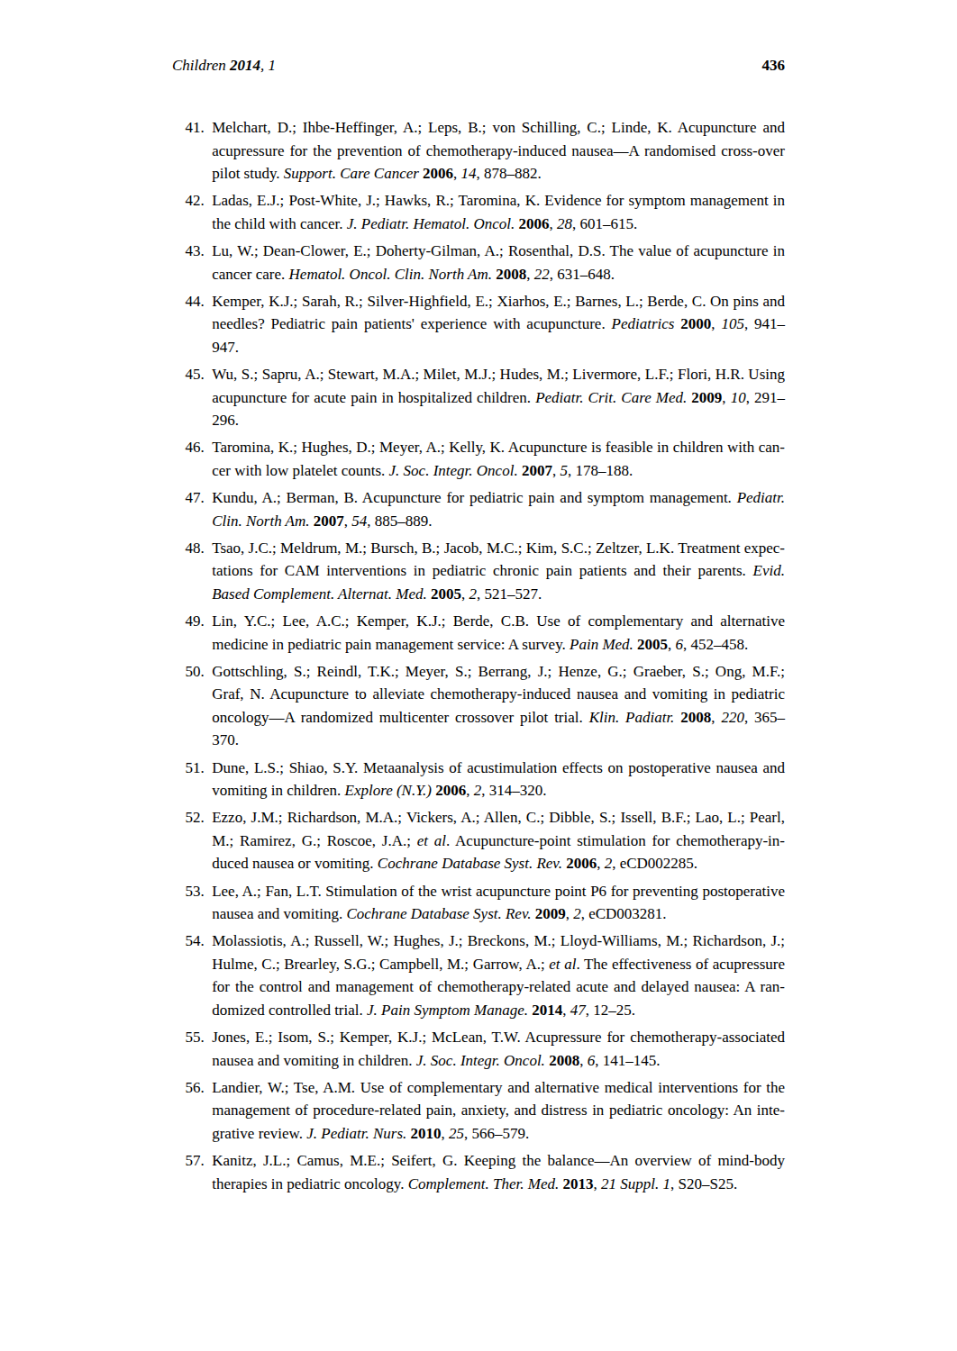Children 2014, 1
436
Melchart, D.; Ihbe-Heffinger, A.; Leps, B.; von Schilling, C.; Linde, K. Acupuncture and acupressure for the prevention of chemotherapy-induced nausea—A randomised cross-over pilot study. Support. Care Cancer 2006, 14, 878–882.
Ladas, E.J.; Post-White, J.; Hawks, R.; Taromina, K. Evidence for symptom management in the child with cancer. J. Pediatr. Hematol. Oncol. 2006, 28, 601–615.
Lu, W.; Dean-Clower, E.; Doherty-Gilman, A.; Rosenthal, D.S. The value of acupuncture in cancer care. Hematol. Oncol. Clin. North Am. 2008, 22, 631–648.
Kemper, K.J.; Sarah, R.; Silver-Highfield, E.; Xiarhos, E.; Barnes, L.; Berde, C. On pins and needles? Pediatric pain patients' experience with acupuncture. Pediatrics 2000, 105, 941–947.
Wu, S.; Sapru, A.; Stewart, M.A.; Milet, M.J.; Hudes, M.; Livermore, L.F.; Flori, H.R. Using acupuncture for acute pain in hospitalized children. Pediatr. Crit. Care Med. 2009, 10, 291–296.
Taromina, K.; Hughes, D.; Meyer, A.; Kelly, K. Acupuncture is feasible in children with cancer with low platelet counts. J. Soc. Integr. Oncol. 2007, 5, 178–188.
Kundu, A.; Berman, B. Acupuncture for pediatric pain and symptom management. Pediatr. Clin. North Am. 2007, 54, 885–889.
Tsao, J.C.; Meldrum, M.; Bursch, B.; Jacob, M.C.; Kim, S.C.; Zeltzer, L.K. Treatment expectations for CAM interventions in pediatric chronic pain patients and their parents. Evid. Based Complement. Alternat. Med. 2005, 2, 521–527.
Lin, Y.C.; Lee, A.C.; Kemper, K.J.; Berde, C.B. Use of complementary and alternative medicine in pediatric pain management service: A survey. Pain Med. 2005, 6, 452–458.
Gottschling, S.; Reindl, T.K.; Meyer, S.; Berrang, J.; Henze, G.; Graeber, S.; Ong, M.F.; Graf, N. Acupuncture to alleviate chemotherapy-induced nausea and vomiting in pediatric oncology—A randomized multicenter crossover pilot trial. Klin. Padiatr. 2008, 220, 365–370.
Dune, L.S.; Shiao, S.Y. Metaanalysis of acustimulation effects on postoperative nausea and vomiting in children. Explore (N.Y.) 2006, 2, 314–320.
Ezzo, J.M.; Richardson, M.A.; Vickers, A.; Allen, C.; Dibble, S.; Issell, B.F.; Lao, L.; Pearl, M.; Ramirez, G.; Roscoe, J.A.; et al. Acupuncture-point stimulation for chemotherapy-induced nausea or vomiting. Cochrane Database Syst. Rev. 2006, 2, eCD002285.
Lee, A.; Fan, L.T. Stimulation of the wrist acupuncture point P6 for preventing postoperative nausea and vomiting. Cochrane Database Syst. Rev. 2009, 2, eCD003281.
Molassiotis, A.; Russell, W.; Hughes, J.; Breckons, M.; Lloyd-Williams, M.; Richardson, J.; Hulme, C.; Brearley, S.G.; Campbell, M.; Garrow, A.; et al. The effectiveness of acupressure for the control and management of chemotherapy-related acute and delayed nausea: A randomized controlled trial. J. Pain Symptom Manage. 2014, 47, 12–25.
Jones, E.; Isom, S.; Kemper, K.J.; McLean, T.W. Acupressure for chemotherapy-associated nausea and vomiting in children. J. Soc. Integr. Oncol. 2008, 6, 141–145.
Landier, W.; Tse, A.M. Use of complementary and alternative medical interventions for the management of procedure-related pain, anxiety, and distress in pediatric oncology: An integrative review. J. Pediatr. Nurs. 2010, 25, 566–579.
Kanitz, J.L.; Camus, M.E.; Seifert, G. Keeping the balance—An overview of mind-body therapies in pediatric oncology. Complement. Ther. Med. 2013, 21 Suppl. 1, S20–S25.